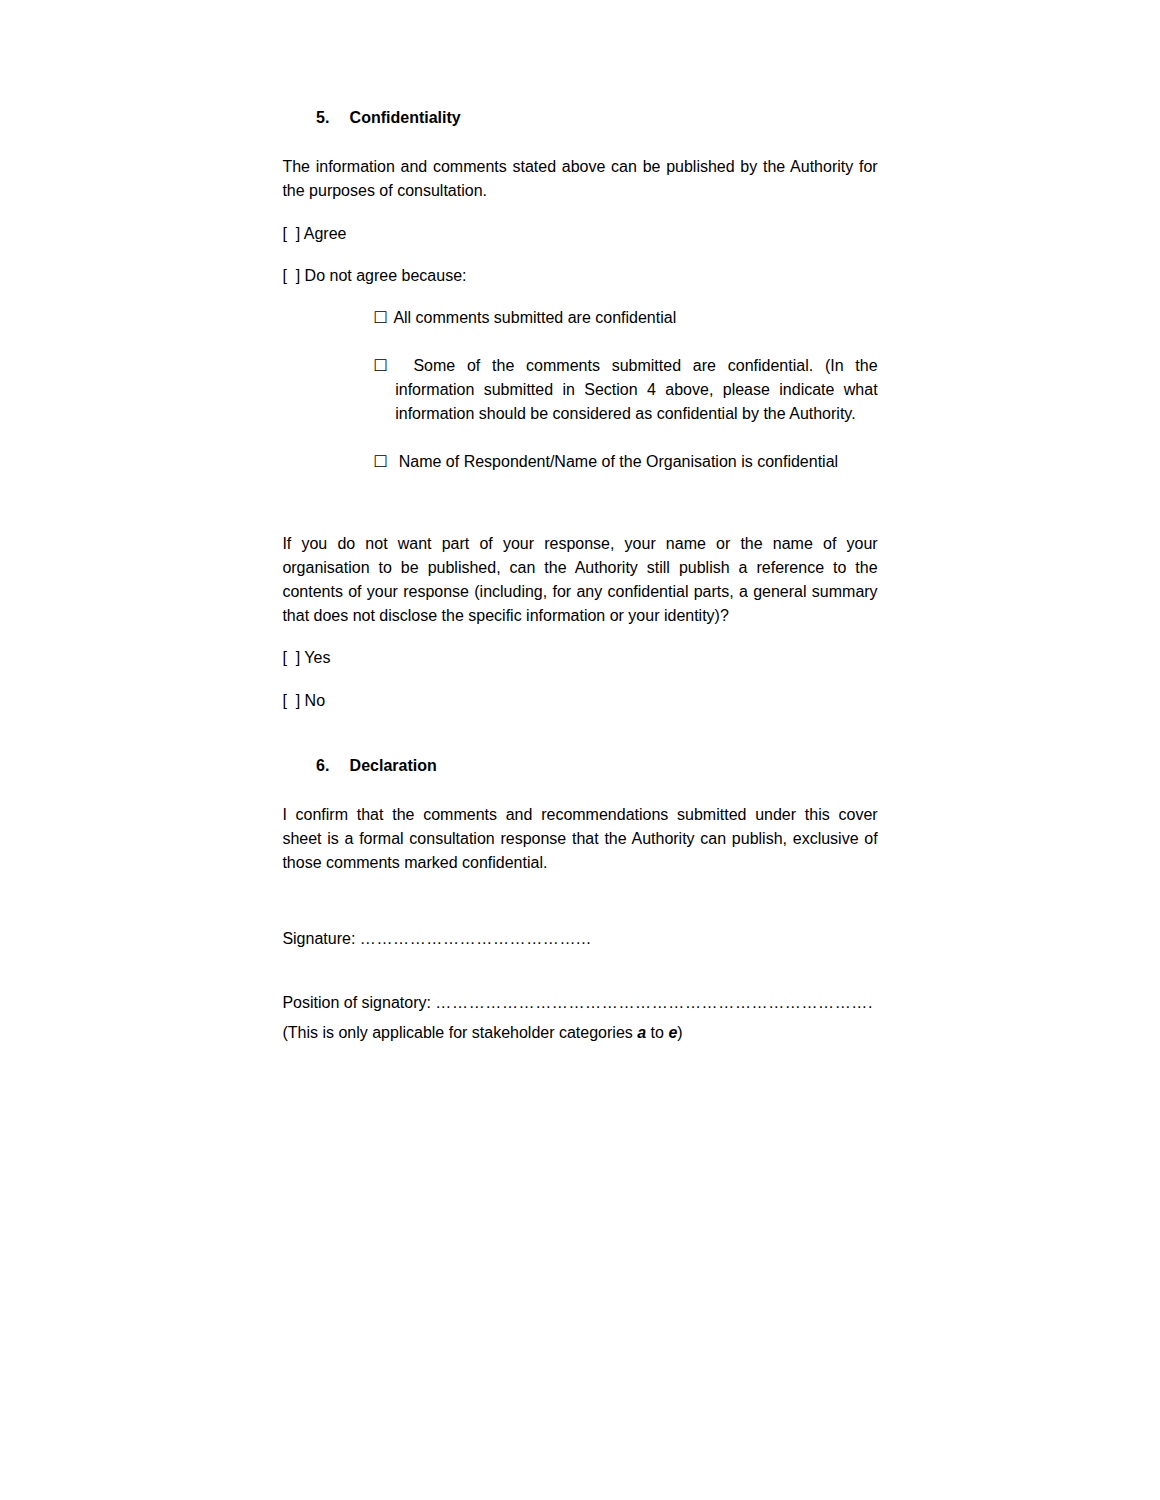5. Confidentiality
The information and comments stated above can be published by the Authority for the purposes of consultation.
[ ] Agree
[ ] Do not agree because:
☐ All comments submitted are confidential
☐ Some of the comments submitted are confidential. (In the information submitted in Section 4 above, please indicate what information should be considered as confidential by the Authority.
☐ Name of Respondent/Name of the Organisation is confidential
If you do not want part of your response, your name or the name of your organisation to be published, can the Authority still publish a reference to the contents of your response (including, for any confidential parts, a general summary that does not disclose the specific information or your identity)?
[ ] Yes
[ ] No
6. Declaration
I confirm that the comments and recommendations submitted under this cover sheet is a formal consultation response that the Authority can publish, exclusive of those comments marked confidential.
Signature: …………………………………...
Position of signatory: …………………………………………………………………….
(This is only applicable for stakeholder categories a to e)